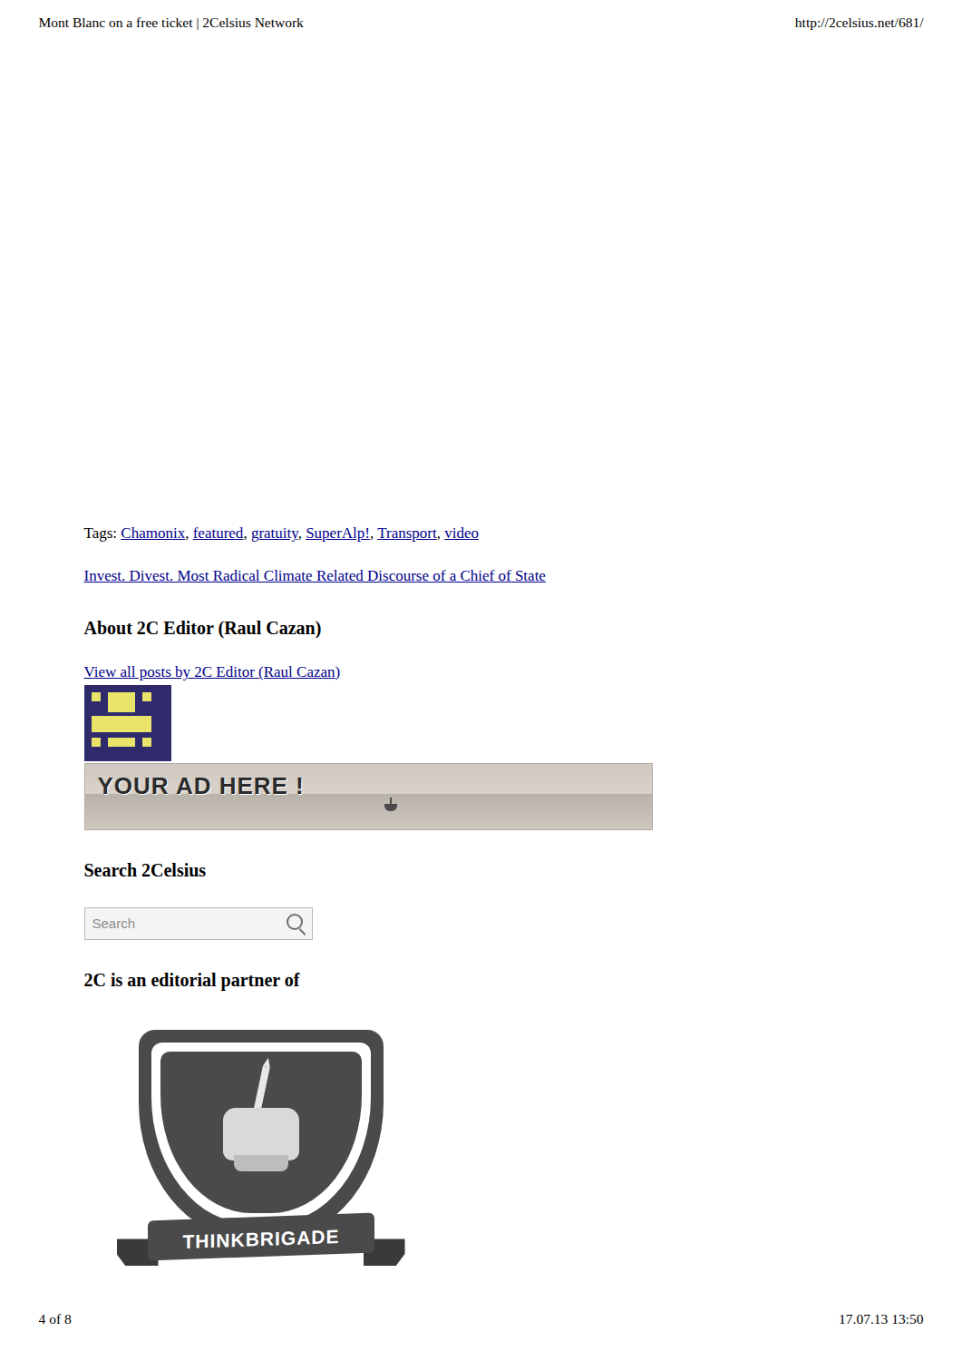Mont Blanc on a free ticket | 2Celsius Network
http://2celsius.net/681/
Tags: Chamonix, featured, gratuity, SuperAlp!, Transport, video
Invest. Divest. Most Radical Climate Related Discourse of a Chief of State
About 2C Editor (Raul Cazan)
View all posts by 2C Editor (Raul Cazan)
YOUR AD HERE !
Search 2Celsius
Search
2C is an editorial partner of
THINKBRIGADE
4 of 8
17.07.13 13:50